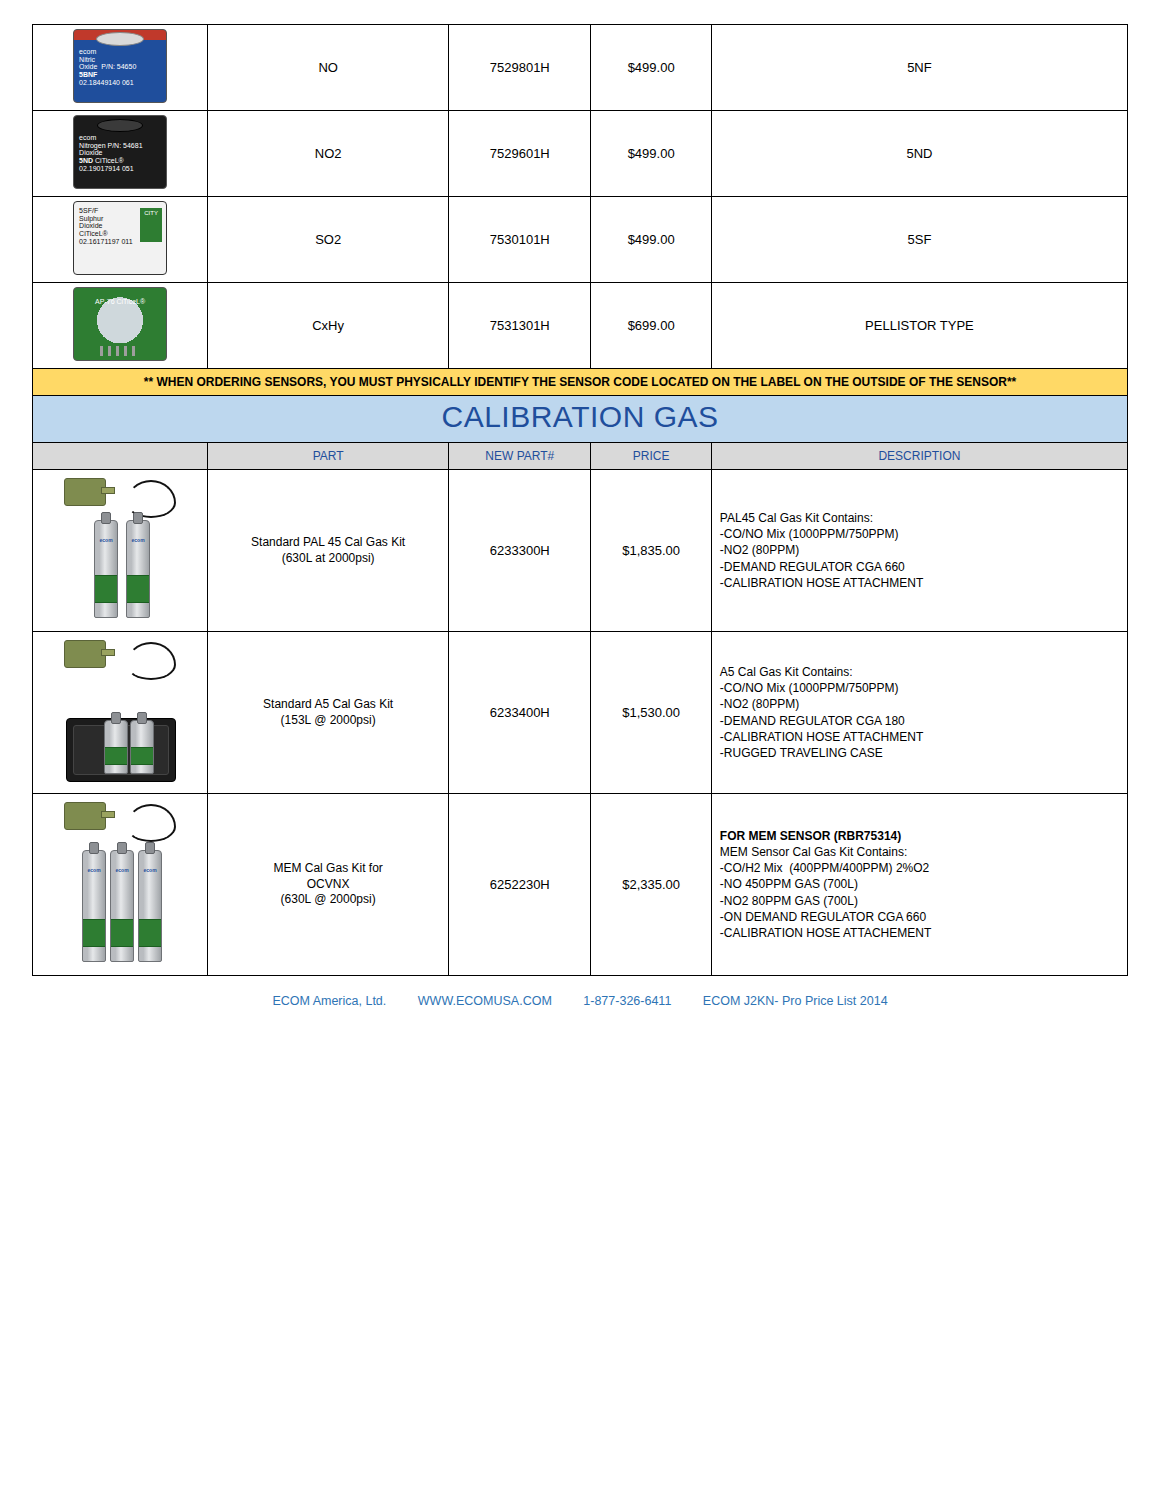| ecom Nitric Oxide P/N: 54650 5BNF 02.18449140 061 | NO | 7529801H | $499.00 | 5NF |
| ecom Nitrogen P/N: 54681 Dioxide 5ND CiTiceL® 02.19017914 051 | NO2 | 7529601H | $499.00 | 5ND |
| CITY 5SF/F Sulphur Dioxide CiTiceL® 02.16171197 011 | SO2 | 7530101H | $499.00 | 5SF |
| AP-76 CiTiceL® | CxHy | 7531301H | $699.00 | PELLISTOR TYPE |
| ** WHEN ORDERING SENSORS, YOU MUST PHYSICALLY IDENTIFY THE SENSOR CODE LOCATED ON THE LABEL ON THE OUTSIDE OF THE SENSOR** |
| CALIBRATION GAS |
| | PART | NEW PART# | PRICE | DESCRIPTION |
| ecom ecom | Standard PAL 45 Cal Gas Kit (630L at 2000psi) | 6233300H | $1,835.00 | PAL45 Cal Gas Kit Contains: -CO/NO Mix (1000PPM/750PPM) -NO2 (80PPM) -DEMAND REGULATOR CGA 660 -CALIBRATION HOSE ATTACHMENT |
| | Standard A5 Cal Gas Kit (153L @ 2000psi) | 6233400H | $1,530.00 | A5 Cal Gas Kit Contains: -CO/NO Mix (1000PPM/750PPM) -NO2 (80PPM) -DEMAND REGULATOR CGA 180 -CALIBRATION HOSE ATTACHMENT -RUGGED TRAVELING CASE |
| ecom ecom ecom | MEM Cal Gas Kit for OCVNX (630L @ 2000psi) | 6252230H | $2,335.00 | FOR MEM SENSOR (RBR75314) MEM Sensor Cal Gas Kit Contains: -CO/H2 Mix (400PPM/400PPM) 2%O2 -NO 450PPM GAS (700L) -NO2 80PPM GAS (700L) -ON DEMAND REGULATOR CGA 660 -CALIBRATION HOSE ATTACHEMENT |
ECOM America, Ltd. WWW.ECOMUSA.COM 1-877-326-6411 ECOM J2KN- Pro Price List 2014